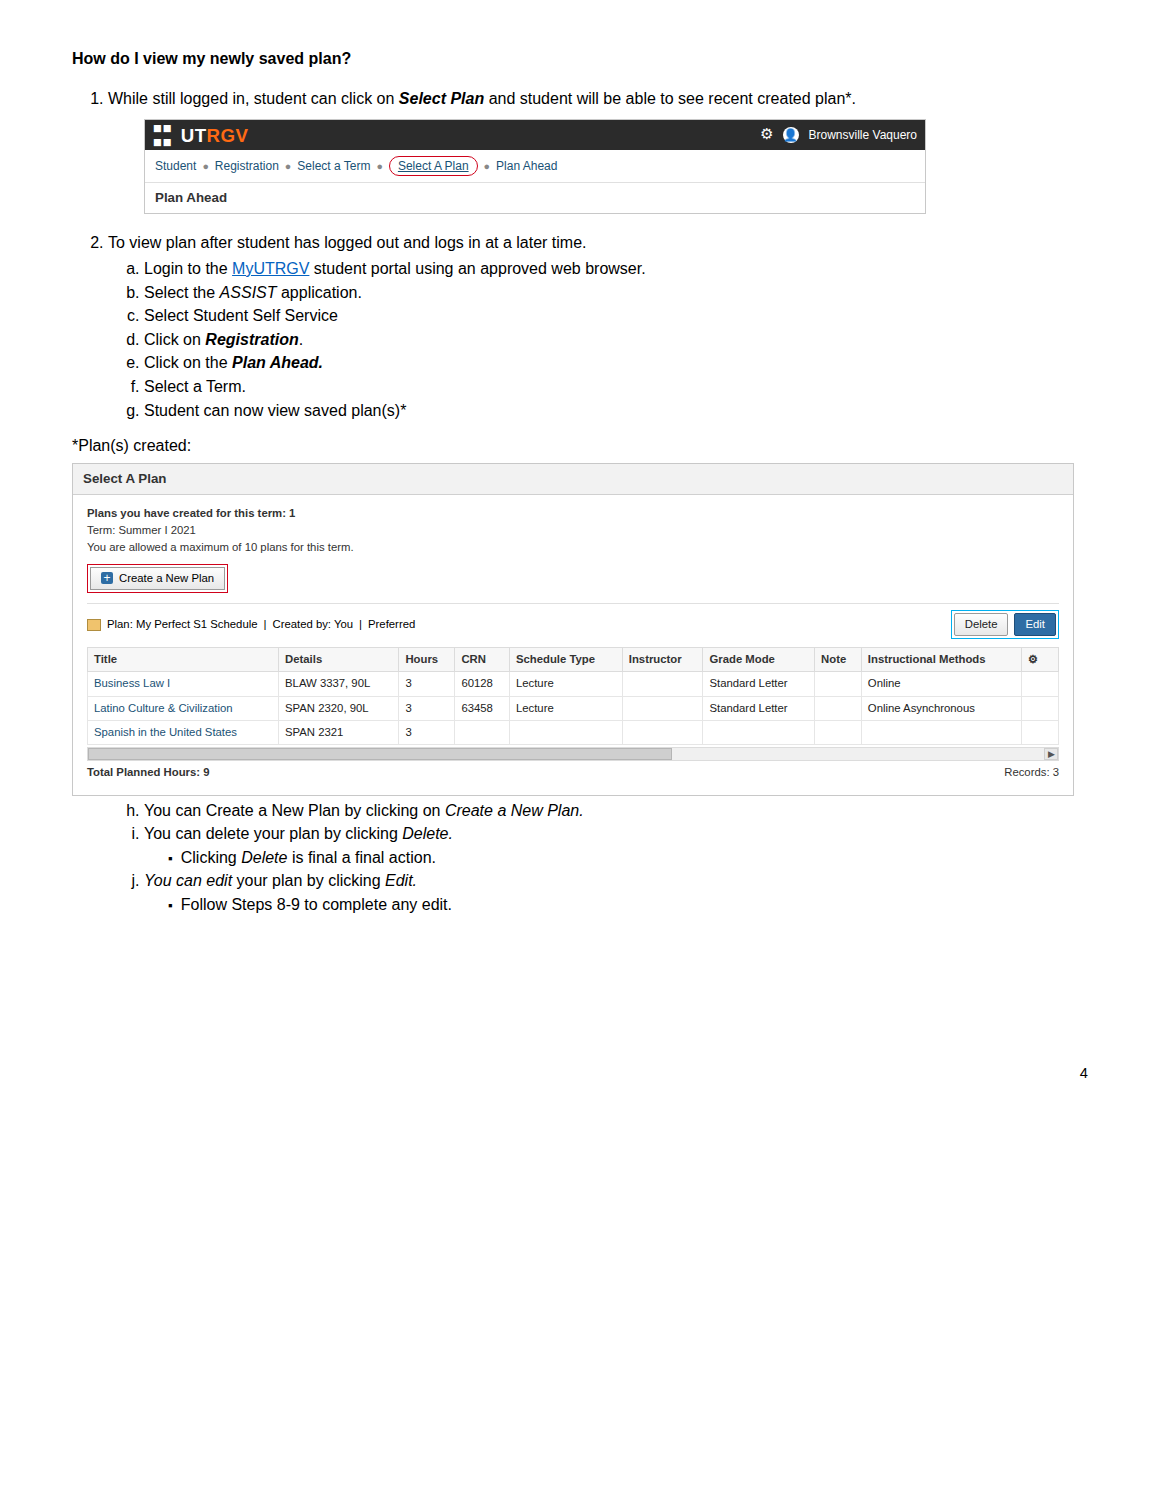How do I view my newly saved plan?
While still logged in, student can click on Select Plan and student will be able to see recent created plan*.
■■
■■ UTRGV
⚙ 👤 Brownsville Vaquero
Student● Registration● Select a Term● Select A Plan● Plan Ahead
Plan Ahead
To view plan after student has logged out and logs in at a later time.
Login to the MyUTRGV student portal using an approved web browser.
Select the ASSIST application.
Select Student Self Service
Click on Registration.
Click on the Plan Ahead.
Select a Term.
Student can now view saved plan(s)*
*Plan(s) created:
Select A Plan
Plans you have created for this term: 1
Term: Summer I 2021
You are allowed a maximum of 10 plans for this term.
+ Create a New Plan
Plan: My Perfect S1 Schedule | Created by: You | Preferred
Delete Edit
| Title | Details | Hours | CRN | Schedule Type | Instructor | Grade Mode | Note | Instructional Methods | ⚙ |
| --- | --- | --- | --- | --- | --- | --- | --- | --- | --- |
| Business Law I | BLAW 3337, 90L | 3 | 60128 | Lecture | | Standard Letter | | Online | |
| Latino Culture & Civilization | SPAN 2320, 90L | 3 | 63458 | Lecture | | Standard Letter | | Online Asynchronous | |
| Spanish in the United States | SPAN 2321 | 3 | | | | | | | |
◀ ▶
Total Planned Hours: 9 Records: 3
You can Create a New Plan by clicking on Create a New Plan.
You can delete your plan by clicking Delete.
Clicking Delete is final a final action.
You can edit your plan by clicking Edit.
Follow Steps 8-9 to complete any edit.
4